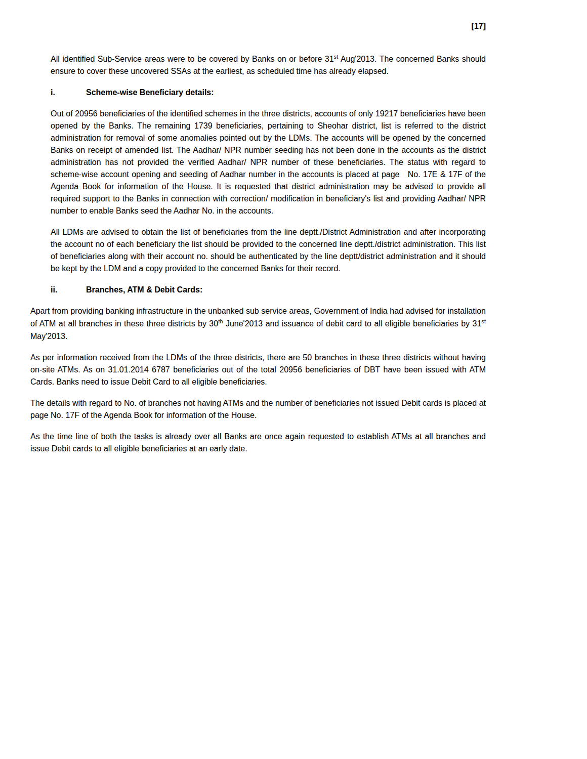[17]
All identified Sub-Service areas were to be covered by Banks on or before 31st Aug'2013. The concerned Banks should ensure to cover these uncovered SSAs at the earliest, as scheduled time has already elapsed.
i. Scheme-wise Beneficiary details:
Out of 20956 beneficiaries of the identified schemes in the three districts, accounts of only 19217 beneficiaries have been opened by the Banks. The remaining 1739 beneficiaries, pertaining to Sheohar district, list is referred to the district administration for removal of some anomalies pointed out by the LDMs. The accounts will be opened by the concerned Banks on receipt of amended list. The Aadhar/ NPR number seeding has not been done in the accounts as the district administration has not provided the verified Aadhar/ NPR number of these beneficiaries. The status with regard to scheme-wise account opening and seeding of Aadhar number in the accounts is placed at page No. 17E & 17F of the Agenda Book for information of the House. It is requested that district administration may be advised to provide all required support to the Banks in connection with correction/ modification in beneficiary's list and providing Aadhar/ NPR number to enable Banks seed the Aadhar No. in the accounts.
All LDMs are advised to obtain the list of beneficiaries from the line deptt./District Administration and after incorporating the account no of each beneficiary the list should be provided to the concerned line deptt./district administration. This list of beneficiaries along with their account no. should be authenticated by the line deptt/district administration and it should be kept by the LDM and a copy provided to the concerned Banks for their record.
ii. Branches, ATM & Debit Cards:
Apart from providing banking infrastructure in the unbanked sub service areas, Government of India had advised for installation of ATM at all branches in these three districts by 30th June'2013 and issuance of debit card to all eligible beneficiaries by 31st May'2013.
As per information received from the LDMs of the three districts, there are 50 branches in these three districts without having on-site ATMs. As on 31.01.2014 6787 beneficiaries out of the total 20956 beneficiaries of DBT have been issued with ATM Cards. Banks need to issue Debit Card to all eligible beneficiaries.
The details with regard to No. of branches not having ATMs and the number of beneficiaries not issued Debit cards is placed at page No. 17F of the Agenda Book for information of the House.
As the time line of both the tasks is already over all Banks are once again requested to establish ATMs at all branches and issue Debit cards to all eligible beneficiaries at an early date.